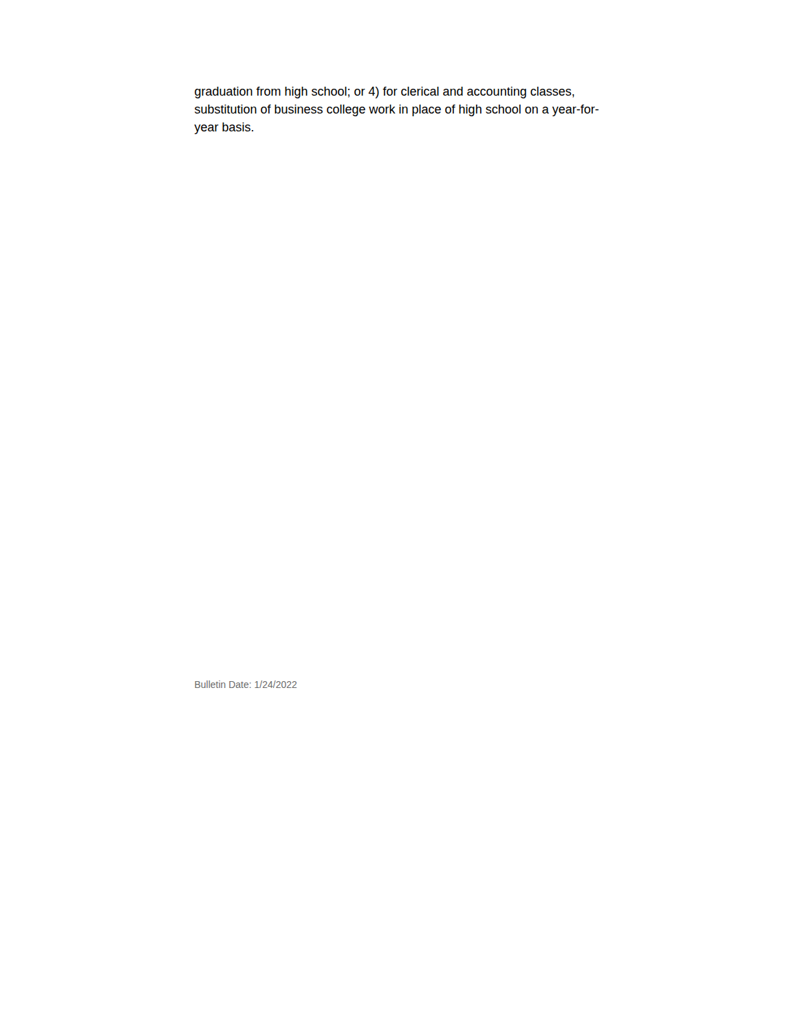graduation from high school; or 4) for clerical and accounting classes, substitution of business college work in place of high school on a year-for-year basis.
Bulletin Date: 1/24/2022